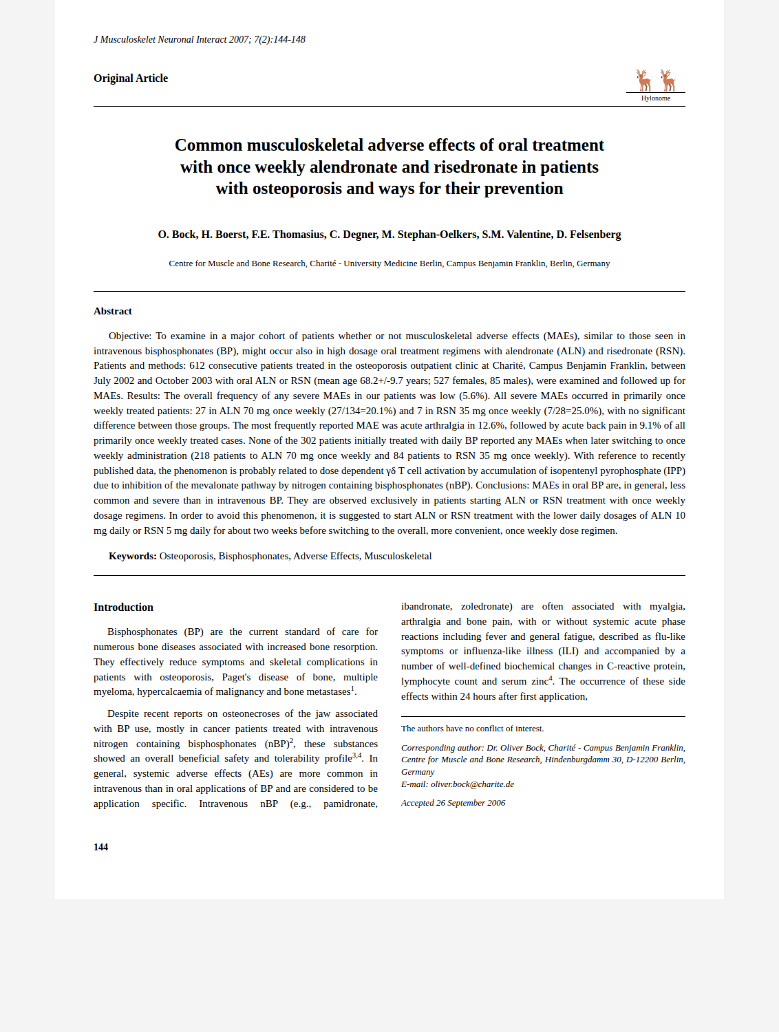J Musculoskelet Neuronal Interact 2007; 7(2):144-148
Original Article
🦌🦌
Hylonome
Common musculoskeletal adverse effects of oral treatment
with once weekly alendronate and risedronate in patients
with osteoporosis and ways for their prevention
O. Bock, H. Boerst, F.E. Thomasius, C. Degner, M. Stephan-Oelkers, S.M. Valentine, D. Felsenberg
Centre for Muscle and Bone Research, Charité - University Medicine Berlin, Campus Benjamin Franklin, Berlin, Germany
Abstract
Objective: To examine in a major cohort of patients whether or not musculoskeletal adverse effects (MAEs), similar to those seen in intravenous bisphosphonates (BP), might occur also in high dosage oral treatment regimens with alendronate (ALN) and risedronate (RSN). Patients and methods: 612 consecutive patients treated in the osteoporosis outpatient clinic at Charité, Campus Benjamin Franklin, between July 2002 and October 2003 with oral ALN or RSN (mean age 68.2+/-9.7 years; 527 females, 85 males), were examined and followed up for MAEs. Results: The overall frequency of any severe MAEs in our patients was low (5.6%). All severe MAEs occurred in primarily once weekly treated patients: 27 in ALN 70 mg once weekly (27/134=20.1%) and 7 in RSN 35 mg once weekly (7/28=25.0%), with no significant difference between those groups. The most frequently reported MAE was acute arthralgia in 12.6%, followed by acute back pain in 9.1% of all primarily once weekly treated cases. None of the 302 patients initially treated with daily BP reported any MAEs when later switching to once weekly administration (218 patients to ALN 70 mg once weekly and 84 patients to RSN 35 mg once weekly). With reference to recently published data, the phenomenon is probably related to dose dependent γδ T cell activation by accumulation of isopentenyl pyrophosphate (IPP) due to inhibition of the mevalonate pathway by nitrogen containing bisphosphonates (nBP). Conclusions: MAEs in oral BP are, in general, less common and severe than in intravenous BP. They are observed exclusively in patients starting ALN or RSN treatment with once weekly dosage regimens. In order to avoid this phenomenon, it is suggested to start ALN or RSN treatment with the lower daily dosages of ALN 10 mg daily or RSN 5 mg daily for about two weeks before switching to the overall, more convenient, once weekly dose regimen.
Keywords: Osteoporosis, Bisphosphonates, Adverse Effects, Musculoskeletal
Introduction
Bisphosphonates (BP) are the current standard of care for numerous bone diseases associated with increased bone resorption. They effectively reduce symptoms and skeletal complications in patients with osteoporosis, Paget's disease of bone, multiple myeloma, hypercalcaemia of malignancy and bone metastases1.
Despite recent reports on osteonecroses of the jaw associated with BP use, mostly in cancer patients treated with intravenous nitrogen containing bisphosphonates (nBP)2, these substances showed an overall beneficial safety and tolerability profile3,4. In general, systemic adverse effects (AEs) are more common in intravenous than in oral applications of BP and are considered to be application specific. Intravenous nBP (e.g., pamidronate, ibandronate, zoledronate) are often associated with myalgia, arthralgia and bone pain, with or without systemic acute phase reactions including fever and general fatigue, described as flu-like symptoms or influenza-like illness (ILI) and accompanied by a number of well-defined biochemical changes in C-reactive protein, lymphocyte count and serum zinc4. The occurrence of these side effects within 24 hours after first application,
The authors have no conflict of interest.
Corresponding author: Dr. Oliver Bock, Charité - Campus Benjamin Franklin, Centre for Muscle and Bone Research, Hindenburgdamm 30, D-12200 Berlin, Germany
E-mail: oliver.bock@charite.de
Accepted 26 September 2006
144